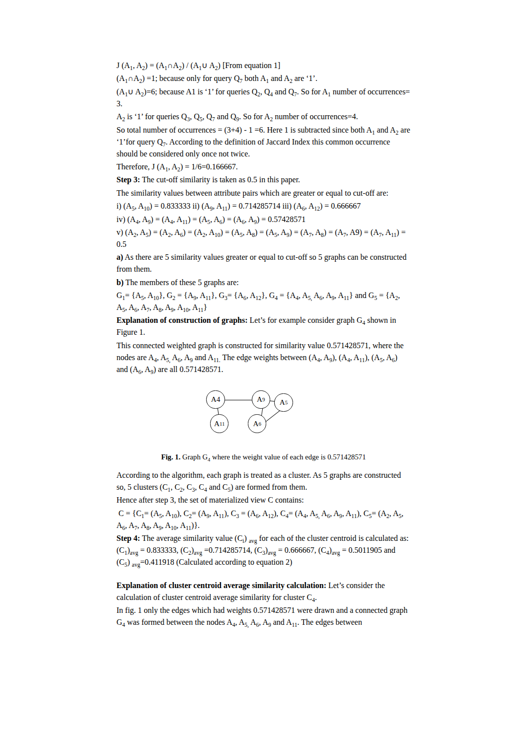J (A1, A2) = (A1∩A2) / (A1∪ A2) [From equation 1]
(A1∩A2) =1; because only for query Q7 both A1 and A2 are ‘1’.
(A1∪ A2)=6; because A1 is ‘1’ for queries Q2, Q4 and Q7. So for A1 number of occurrences= 3.
A2 is ‘1’ for queries Q3, Q5, Q7 and Q9. So for A2 number of occurrences=4.
So total number of occurrences = (3+4) - 1 =6. Here 1 is subtracted since both A1 and A2 are ‘1’for query Q7. According to the definition of Jaccard Index this common occurrence should be considered only once not twice.
Therefore, J (A1, A2) = 1/6=0.166667.
Step 3: The cut-off similarity is taken as 0.5 in this paper.
The similarity values between attribute pairs which are greater or equal to cut-off are:
i) (A5, A10) = 0.833333 ii) (A9, A11) = 0.714285714 iii) (A6, A12) = 0.666667
iv) (A4, A9) = (A4, A11) = (A5, A6) = (A6, A9) = 0.57428571
v) (A2, A5) = (A2, A6) = (A2, A10) = (A5, A8) = (A5, A9) = (A7, A8) = (A7, A9) = (A7, A11) = 0.5
a) As there are 5 similarity values greater or equal to cut-off so 5 graphs can be constructed from them.
b) The members of these 5 graphs are:
G1= {A5, A10}, G2 = {A9, A11}, G3= {A6, A12}, G4 = {A4, A5, A6, A9, A11} and G5 = {A2, A5, A6, A7, A8, A9, A10, A11}
Explanation of construction of graphs: Let’s for example consider graph G4 shown in Figure 1.
This connected weighted graph is constructed for similarity value 0.571428571, where the nodes are A4, A5, A6, A9 and A11. The edge weights between (A4, A9), (A4, A11), (A5, A6) and (A6, A9) are all 0.571428571.
A4
A9
A5
A11
A6
Fig. 1. Graph G4 where the weight value of each edge is 0.571428571
According to the algorithm, each graph is treated as a cluster. As 5 graphs are constructed so, 5 clusters (C1, C2, C3, C4 and C5) are formed from them.
Hence after step 3, the set of materialized view C contains:
C = {C1= (A5, A10), C2= (A9, A11), C3 = (A6, A12), C4= (A4, A5, A6, A9, A11), C5= (A2, A5, A6, A7, A8, A9, A10, A11)}.
Step 4: The average similarity value (Ci) avg for each of the cluster centroid is calculated as: (C1)avg = 0.833333, (C2)avg =0.714285714, (C3)avg = 0.666667, (C4)avg = 0.5011905 and (C5) avg=0.411918 (Calculated according to equation 2)
Explanation of cluster centroid average similarity calculation: Let’s consider the calculation of cluster centroid average similarity for cluster C4.
In fig. 1 only the edges which had weights 0.571428571 were drawn and a connected graph G4 was formed between the nodes A4, A5, A6, A9 and A11. The edges between